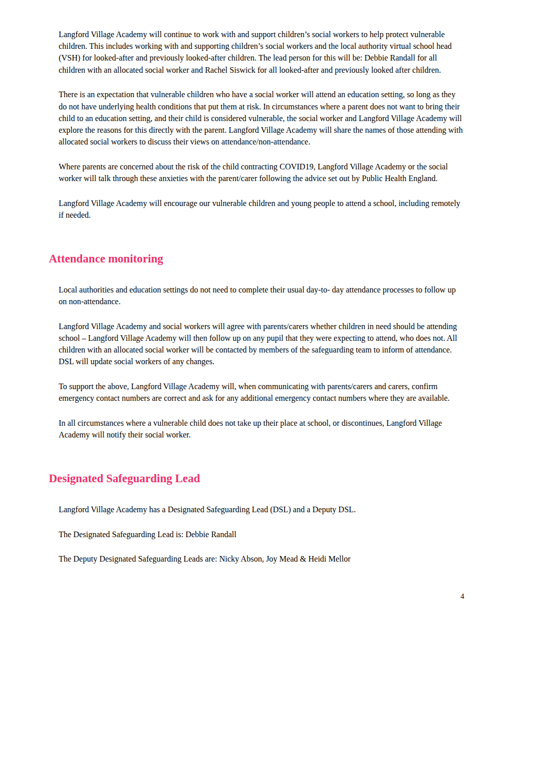Langford Village Academy will continue to work with and support children’s social workers to help protect vulnerable children. This includes working with and supporting children’s social workers and the local authority virtual school head (VSH) for looked-after and previously looked-after children. The lead person for this will be: Debbie Randall for all children with an allocated social worker and Rachel Siswick for all looked-after and previously looked after children.
There is an expectation that vulnerable children who have a social worker will attend an education setting, so long as they do not have underlying health conditions that put them at risk. In circumstances where a parent does not want to bring their child to an education setting, and their child is considered vulnerable, the social worker and Langford Village Academy will explore the reasons for this directly with the parent. Langford Village Academy will share the names of those attending with allocated social workers to discuss their views on attendance/non-attendance.
Where parents are concerned about the risk of the child contracting COVID19, Langford Village Academy or the social worker will talk through these anxieties with the parent/carer following the advice set out by Public Health England.
Langford Village Academy will encourage our vulnerable children and young people to attend a school, including remotely if needed.
Attendance monitoring
Local authorities and education settings do not need to complete their usual day-to- day attendance processes to follow up on non-attendance.
Langford Village Academy and social workers will agree with parents/carers whether children in need should be attending school – Langford Village Academy will then follow up on any pupil that they were expecting to attend, who does not. All children with an allocated social worker will be contacted by members of the safeguarding team to inform of attendance. DSL will update social workers of any changes.
To support the above, Langford Village Academy will, when communicating with parents/carers and carers, confirm emergency contact numbers are correct and ask for any additional emergency contact numbers where they are available.
In all circumstances where a vulnerable child does not take up their place at school, or discontinues, Langford Village Academy will notify their social worker.
Designated Safeguarding Lead
Langford Village Academy has a Designated Safeguarding Lead (DSL) and a Deputy DSL.
The Designated Safeguarding Lead is: Debbie Randall
The Deputy Designated Safeguarding Leads are: Nicky Abson, Joy Mead & Heidi Mellor
4